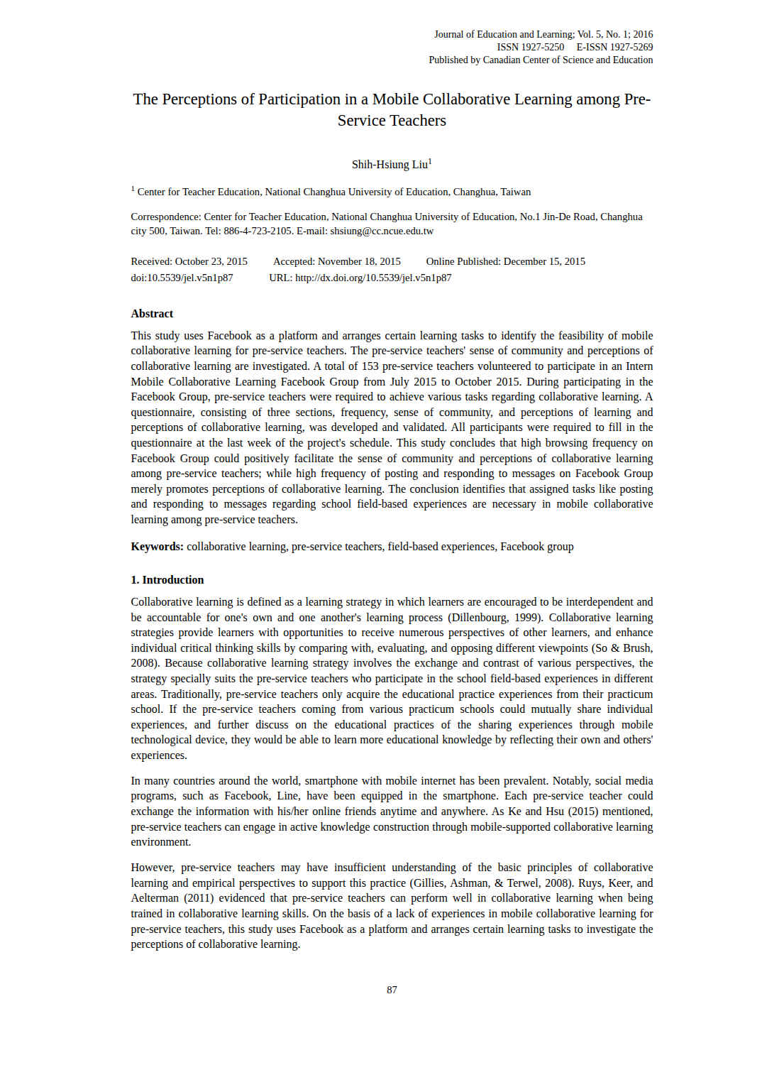Journal of Education and Learning; Vol. 5, No. 1; 2016
ISSN 1927-5250 E-ISSN 1927-5269
Published by Canadian Center of Science and Education
The Perceptions of Participation in a Mobile Collaborative Learning among Pre-Service Teachers
Shih-Hsiung Liu1
1 Center for Teacher Education, National Changhua University of Education, Changhua, Taiwan
Correspondence: Center for Teacher Education, National Changhua University of Education, No.1 Jin-De Road, Changhua city 500, Taiwan. Tel: 886-4-723-2105. E-mail: shsiung@cc.ncue.edu.tw
Received: October 23, 2015 Accepted: November 18, 2015 Online Published: December 15, 2015
doi:10.5539/jel.v5n1p87 URL: http://dx.doi.org/10.5539/jel.v5n1p87
Abstract
This study uses Facebook as a platform and arranges certain learning tasks to identify the feasibility of mobile collaborative learning for pre-service teachers. The pre-service teachers' sense of community and perceptions of collaborative learning are investigated. A total of 153 pre-service teachers volunteered to participate in an Intern Mobile Collaborative Learning Facebook Group from July 2015 to October 2015. During participating in the Facebook Group, pre-service teachers were required to achieve various tasks regarding collaborative learning. A questionnaire, consisting of three sections, frequency, sense of community, and perceptions of learning and perceptions of collaborative learning, was developed and validated. All participants were required to fill in the questionnaire at the last week of the project's schedule. This study concludes that high browsing frequency on Facebook Group could positively facilitate the sense of community and perceptions of collaborative learning among pre-service teachers; while high frequency of posting and responding to messages on Facebook Group merely promotes perceptions of collaborative learning. The conclusion identifies that assigned tasks like posting and responding to messages regarding school field-based experiences are necessary in mobile collaborative learning among pre-service teachers.
Keywords: collaborative learning, pre-service teachers, field-based experiences, Facebook group
1. Introduction
Collaborative learning is defined as a learning strategy in which learners are encouraged to be interdependent and be accountable for one's own and one another's learning process (Dillenbourg, 1999). Collaborative learning strategies provide learners with opportunities to receive numerous perspectives of other learners, and enhance individual critical thinking skills by comparing with, evaluating, and opposing different viewpoints (So & Brush, 2008). Because collaborative learning strategy involves the exchange and contrast of various perspectives, the strategy specially suits the pre-service teachers who participate in the school field-based experiences in different areas. Traditionally, pre-service teachers only acquire the educational practice experiences from their practicum school. If the pre-service teachers coming from various practicum schools could mutually share individual experiences, and further discuss on the educational practices of the sharing experiences through mobile technological device, they would be able to learn more educational knowledge by reflecting their own and others' experiences.
In many countries around the world, smartphone with mobile internet has been prevalent. Notably, social media programs, such as Facebook, Line, have been equipped in the smartphone. Each pre-service teacher could exchange the information with his/her online friends anytime and anywhere. As Ke and Hsu (2015) mentioned, pre-service teachers can engage in active knowledge construction through mobile-supported collaborative learning environment.
However, pre-service teachers may have insufficient understanding of the basic principles of collaborative learning and empirical perspectives to support this practice (Gillies, Ashman, & Terwel, 2008). Ruys, Keer, and Aelterman (2011) evidenced that pre-service teachers can perform well in collaborative learning when being trained in collaborative learning skills. On the basis of a lack of experiences in mobile collaborative learning for pre-service teachers, this study uses Facebook as a platform and arranges certain learning tasks to investigate the perceptions of collaborative learning.
87